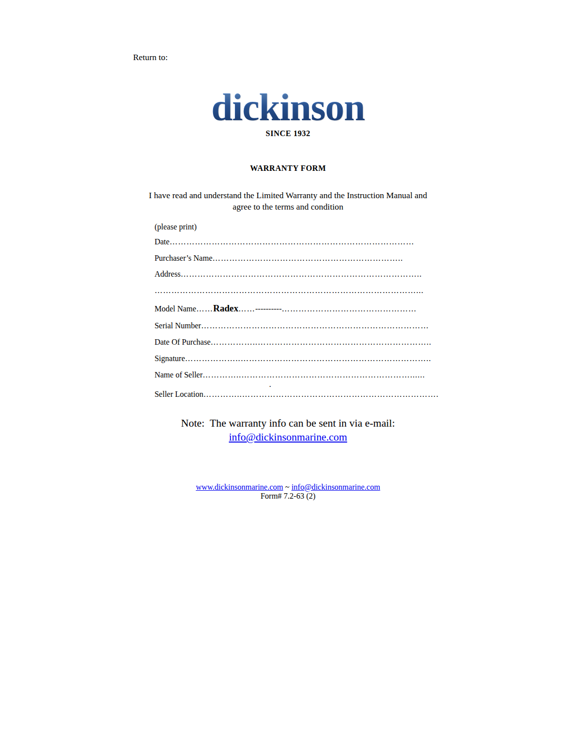Return to:
dickinson
SINCE 1932
WARRANTY FORM
I have read and understand the Limited Warranty and the Instruction Manual and agree to the terms and condition
(please print)
Date……………………………………………………………………………
Purchaser’s Name…………………………………………………………..
Address…………………………………………………………………………..
…………………………………………………………………………………...
Model Name……Radex……----------…………………………………………
Serial Number………………………………………………………………………
Date Of Purchase……………..……………………………………………………..
Signature………………..…………………………………………………………..
Name of Seller…………..……………………………………………………......
.
Seller Location…………..…………………………………………………………….
Note: The warranty info can be sent in via e-mail:
info@dickinsonmarine.com
www.dickinsonmarine.com ~ info@dickinsonmarine.com
Form# 7.2-63 (2)